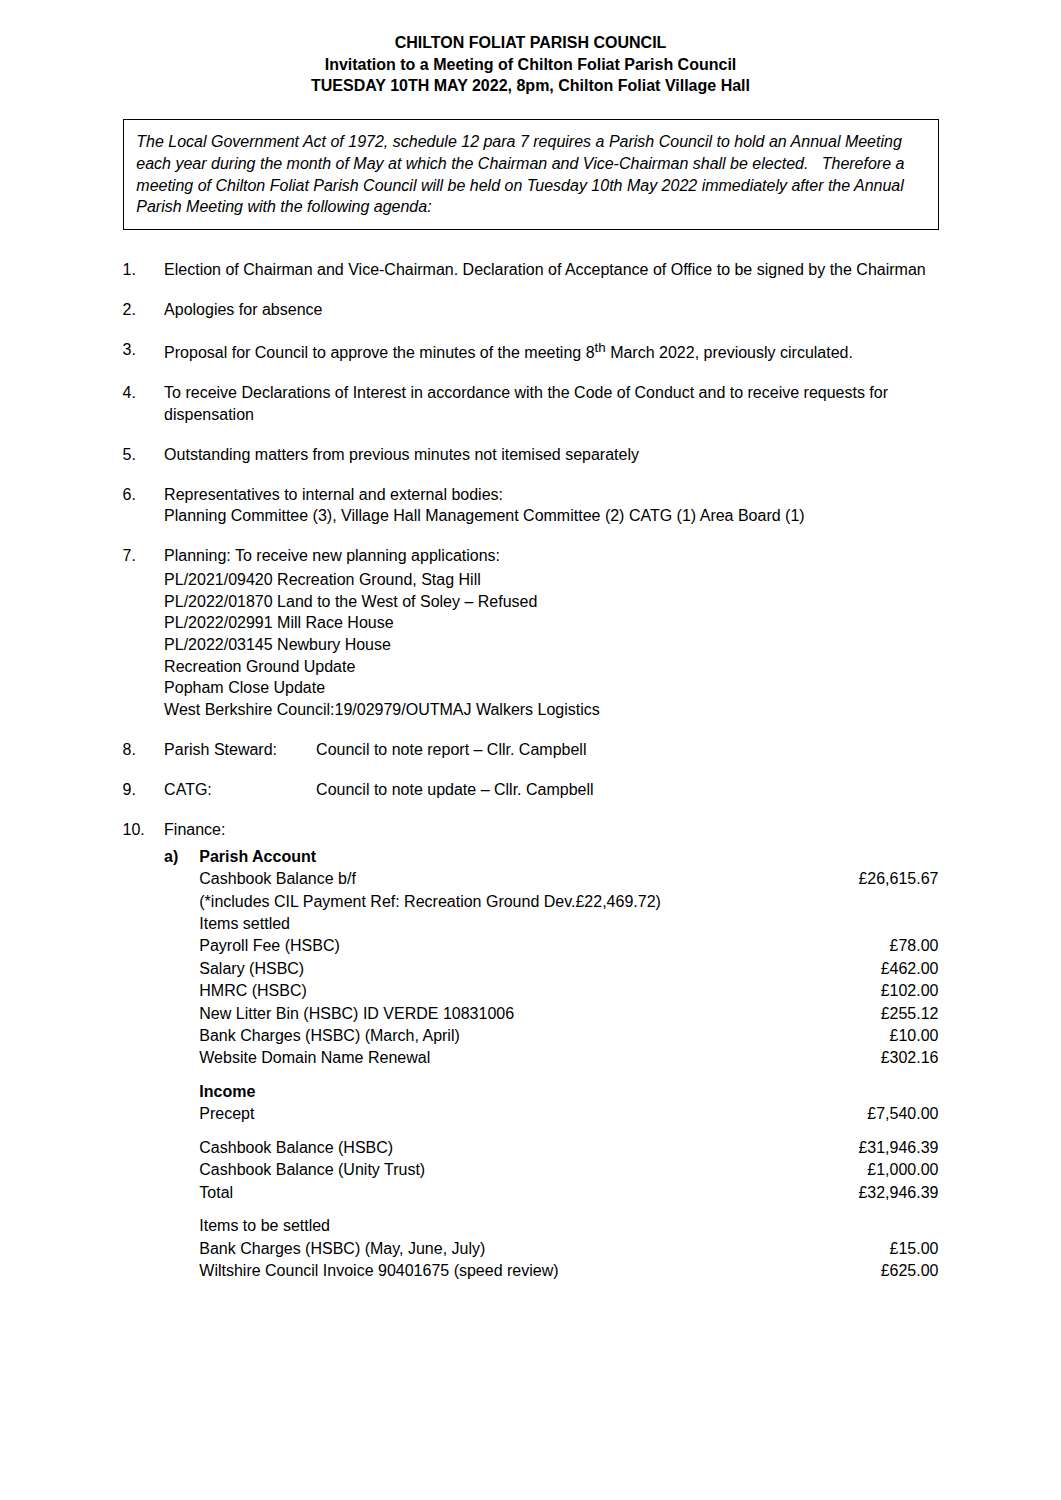CHILTON FOLIAT PARISH COUNCIL
Invitation to a Meeting of Chilton Foliat Parish Council
TUESDAY 10TH MAY 2022, 8pm, Chilton Foliat Village Hall
The Local Government Act of 1972, schedule 12 para 7 requires a Parish Council to hold an Annual Meeting each year during the month of May at which the Chairman and Vice-Chairman shall be elected. Therefore a meeting of Chilton Foliat Parish Council will be held on Tuesday 10th May 2022 immediately after the Annual Parish Meeting with the following agenda:
Election of Chairman and Vice-Chairman. Declaration of Acceptance of Office to be signed by the Chairman
Apologies for absence
Proposal for Council to approve the minutes of the meeting 8th March 2022, previously circulated.
To receive Declarations of Interest in accordance with the Code of Conduct and to receive requests for dispensation
Outstanding matters from previous minutes not itemised separately
Representatives to internal and external bodies:
Planning Committee (3), Village Hall Management Committee (2) CATG (1) Area Board (1)
Planning: To receive new planning applications:
PL/2021/09420 Recreation Ground, Stag Hill
PL/2022/01870 Land to the West of Soley – Refused
PL/2022/02991 Mill Race House
PL/2022/03145 Newbury House
Recreation Ground Update
Popham Close Update
West Berkshire Council:19/02979/OUTMAJ Walkers Logistics
| Parish Steward: | Council to note report – Cllr. Campbell |
| CATG: | Council to note update – Cllr. Campbell |
Finance:
| a) Parish Account | |
| Cashbook Balance b/f | £26,615.67 |
| (*includes CIL Payment Ref: Recreation Ground Dev.£22,469.72) | |
| Items settled | |
| Payroll Fee (HSBC) | £78.00 |
| Salary (HSBC) | £462.00 |
| HMRC (HSBC) | £102.00 |
| New Litter Bin (HSBC) ID VERDE 10831006 | £255.12 |
| Bank Charges (HSBC) (March, April) | £10.00 |
| Website Domain Name Renewal | £302.16 |
| Income | |
| Precept | £7,540.00 |
| Cashbook Balance (HSBC) | £31,946.39 |
| Cashbook Balance (Unity Trust) | £1,000.00 |
| Total | £32,946.39 |
| Items to be settled | |
| Bank Charges (HSBC) (May, June, July) | £15.00 |
| Wiltshire Council Invoice 90401675 (speed review) | £625.00 |